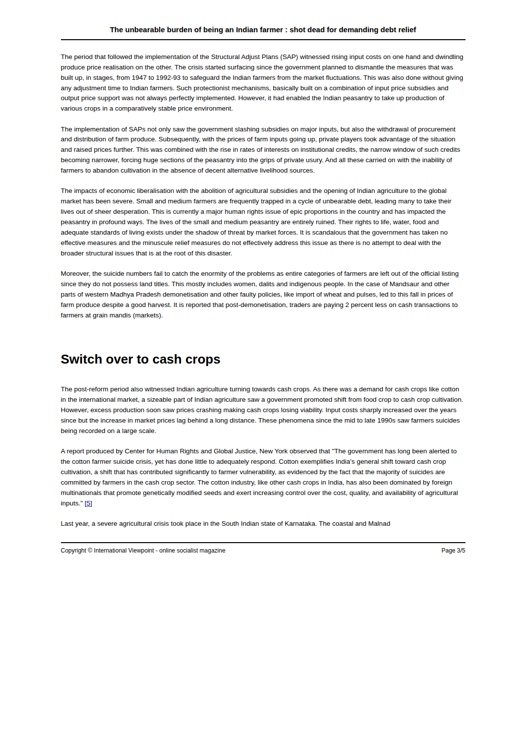The unbearable burden of being an Indian farmer : shot dead for demanding debt relief
The period that followed the implementation of the Structural Adjust Plans (SAP) witnessed rising input costs on one hand and dwindling produce price realisation on the other. The crisis started surfacing since the government planned to dismantle the measures that was built up, in stages, from 1947 to 1992-93 to safeguard the Indian farmers from the market fluctuations. This was also done without giving any adjustment time to Indian farmers. Such protectionist mechanisms, basically built on a combination of input price subsidies and output price support was not always perfectly implemented. However, it had enabled the Indian peasantry to take up production of various crops in a comparatively stable price environment.
The implementation of SAPs not only saw the government slashing subsidies on major inputs, but also the withdrawal of procurement and distribution of farm produce. Subsequently, with the prices of farm inputs going up, private players took advantage of the situation and raised prices further. This was combined with the rise in rates of interests on institutional credits, the narrow window of such credits becoming narrower, forcing huge sections of the peasantry into the grips of private usury. And all these carried on with the inability of farmers to abandon cultivation in the absence of decent alternative livelihood sources.
The impacts of economic liberalisation with the abolition of agricultural subsidies and the opening of Indian agriculture to the global market has been severe. Small and medium farmers are frequently trapped in a cycle of unbearable debt, leading many to take their lives out of sheer desperation. This is currently a major human rights issue of epic proportions in the country and has impacted the peasantry in profound ways. The lives of the small and medium peasantry are entirely ruined. Their rights to life, water, food and adequate standards of living exists under the shadow of threat by market forces. It is scandalous that the government has taken no effective measures and the minuscule relief measures do not effectively address this issue as there is no attempt to deal with the broader structural issues that is at the root of this disaster.
Moreover, the suicide numbers fail to catch the enormity of the problems as entire categories of farmers are left out of the official listing since they do not possess land titles. This mostly includes women, dalits and indigenous people. In the case of Mandsaur and other parts of western Madhya Pradesh demonetisation and other faulty policies, like import of wheat and pulses, led to this fall in prices of farm produce despite a good harvest. It is reported that post-demonetisation, traders are paying 2 percent less on cash transactions to farmers at grain mandis (markets).
Switch over to cash crops
The post-reform period also witnessed Indian agriculture turning towards cash crops. As there was a demand for cash crops like cotton in the international market, a sizeable part of Indian agriculture saw a government promoted shift from food crop to cash crop cultivation. However, excess production soon saw prices crashing making cash crops losing viability. Input costs sharply increased over the years since but the increase in market prices lag behind a long distance. These phenomena since the mid to late 1990s saw farmers suicides being recorded on a large scale.
A report produced by Center for Human Rights and Global Justice, New York observed that "The government has long been alerted to the cotton farmer suicide crisis, yet has done little to adequately respond. Cotton exemplifies India's general shift toward cash crop cultivation, a shift that has contributed significantly to farmer vulnerability, as evidenced by the fact that the majority of suicides are committed by farmers in the cash crop sector. The cotton industry, like other cash crops in India, has also been dominated by foreign multinationals that promote genetically modified seeds and exert increasing control over the cost, quality, and availability of agricultural inputs." [5]
Last year, a severe agricultural crisis took place in the South Indian state of Karnataka. The coastal and Malnad
Copyright © International Viewpoint - online socialist magazine Page 3/5